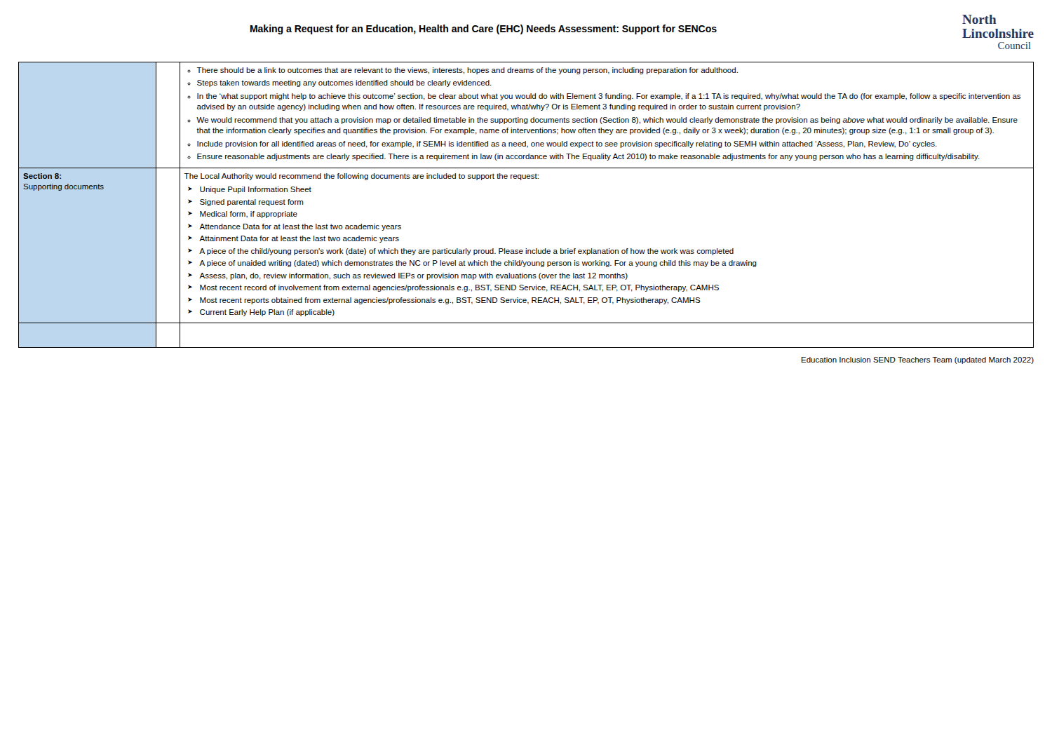Making a Request for an Education, Health and Care (EHC) Needs Assessment: Support for SENCos
North Lincolnshire Council
| | | There should be a link to outcomes that are relevant to the views, interests, hopes and dreams of the young person, including preparation for adulthood. Steps taken towards meeting any outcomes identified should be clearly evidenced. In the ‘what support might help to achieve this outcome’ section, be clear about what you would do with Element 3 funding. For example, if a 1:1 TA is required, why/what would the TA do (for example, follow a specific intervention as advised by an outside agency) including when and how often. If resources are required, what/why? Or is Element 3 funding required in order to sustain current provision? We would recommend that you attach a provision map or detailed timetable in the supporting documents section (Section 8), which would clearly demonstrate the provision as being above what would ordinarily be available. Ensure that the information clearly specifies and quantifies the provision. For example, name of interventions; how often they are provided (e.g., daily or 3 x week); duration (e.g., 20 minutes); group size (e.g., 1:1 or small group of 3). Include provision for all identified areas of need, for example, if SEMH is identified as a need, one would expect to see provision specifically relating to SEMH within attached ‘Assess, Plan, Review, Do’ cycles. Ensure reasonable adjustments are clearly specified. There is a requirement in law (in accordance with The Equality Act 2010) to make reasonable adjustments for any young person who has a learning difficulty/disability. |
| Section 8: Supporting documents | | The Local Authority would recommend the following documents are included to support the request: Unique Pupil Information Sheet Signed parental request form Medical form, if appropriate Attendance Data for at least the last two academic years Attainment Data for at least the last two academic years A piece of the child/young person's work (date) of which they are particularly proud. Please include a brief explanation of how the work was completed A piece of unaided writing (dated) which demonstrates the NC or P level at which the child/young person is working. For a young child this may be a drawing Assess, plan, do, review information, such as reviewed IEPs or provision map with evaluations (over the last 12 months) Most recent record of involvement from external agencies/professionals e.g., BST, SEND Service, REACH, SALT, EP, OT, Physiotherapy, CAMHS Most recent reports obtained from external agencies/professionals e.g., BST, SEND Service, REACH, SALT, EP, OT, Physiotherapy, CAMHS Current Early Help Plan (if applicable) |
Education Inclusion SEND Teachers Team (updated March 2022)